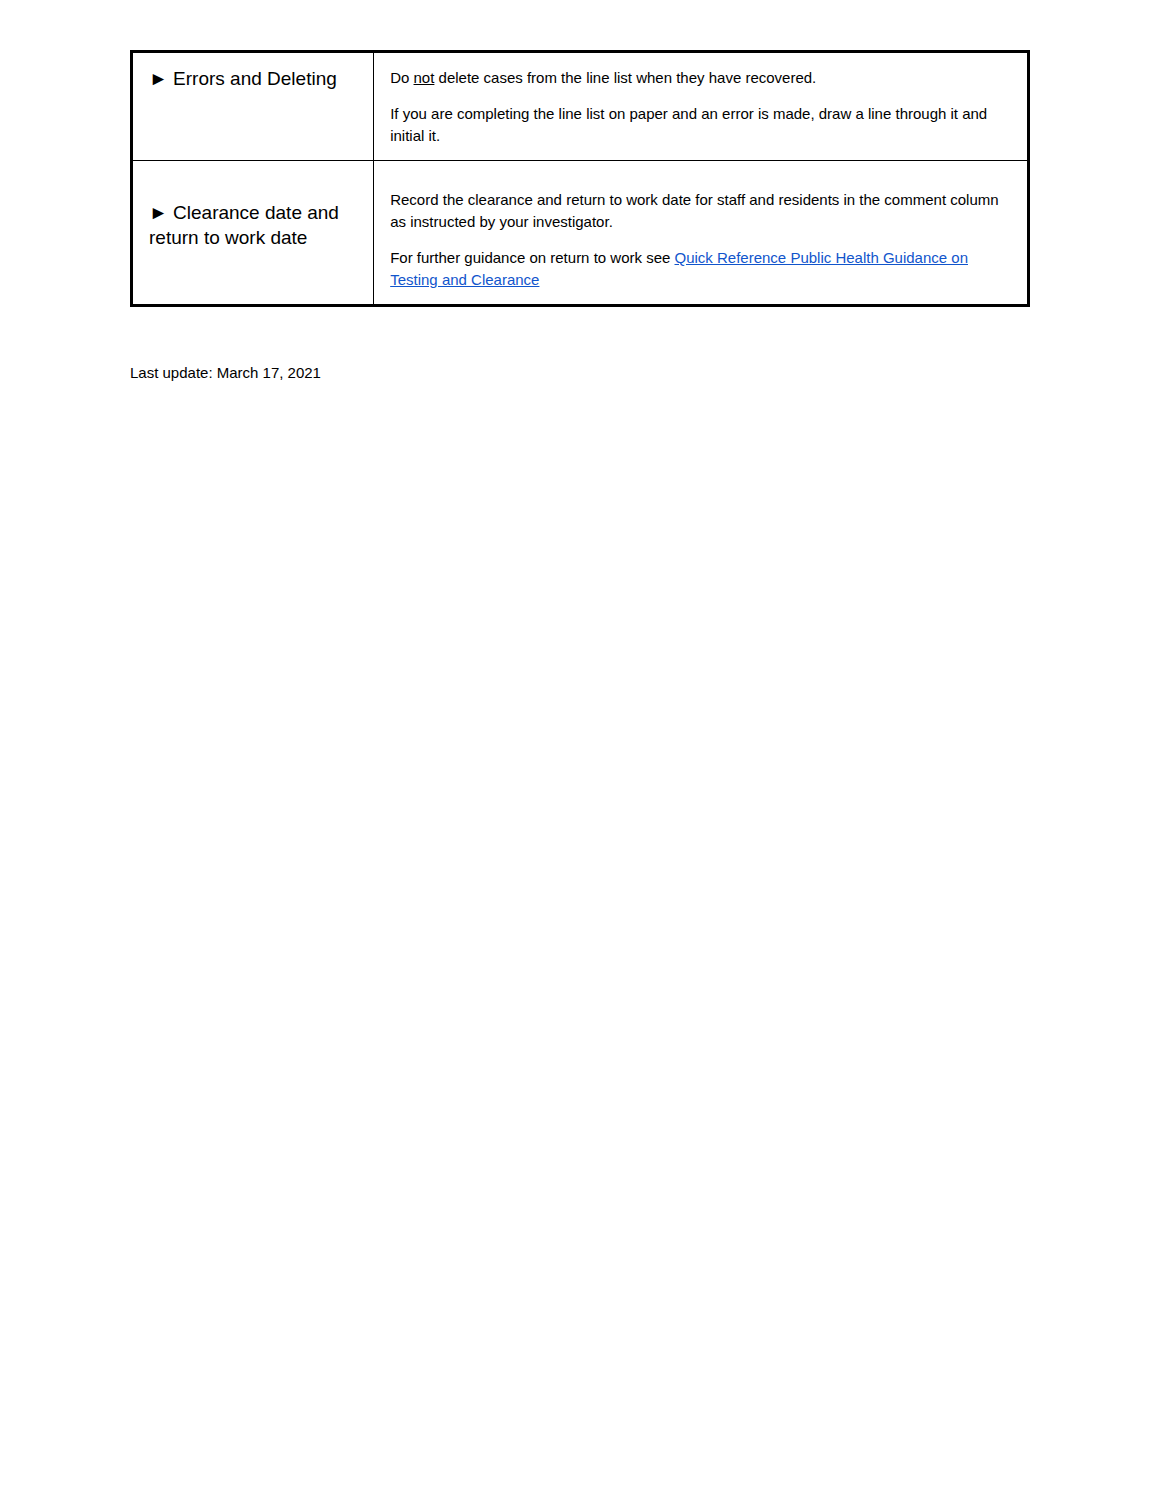| ► Errors and Deleting | Do not delete cases from the line list when they have recovered. If you are completing the line list on paper and an error is made, draw a line through it and initial it. |
| ► Clearance date and return to work date | Record the clearance and return to work date for staff and residents in the comment column as instructed by your investigator. For further guidance on return to work see Quick Reference Public Health Guidance on Testing and Clearance |
Last update: March 17, 2021